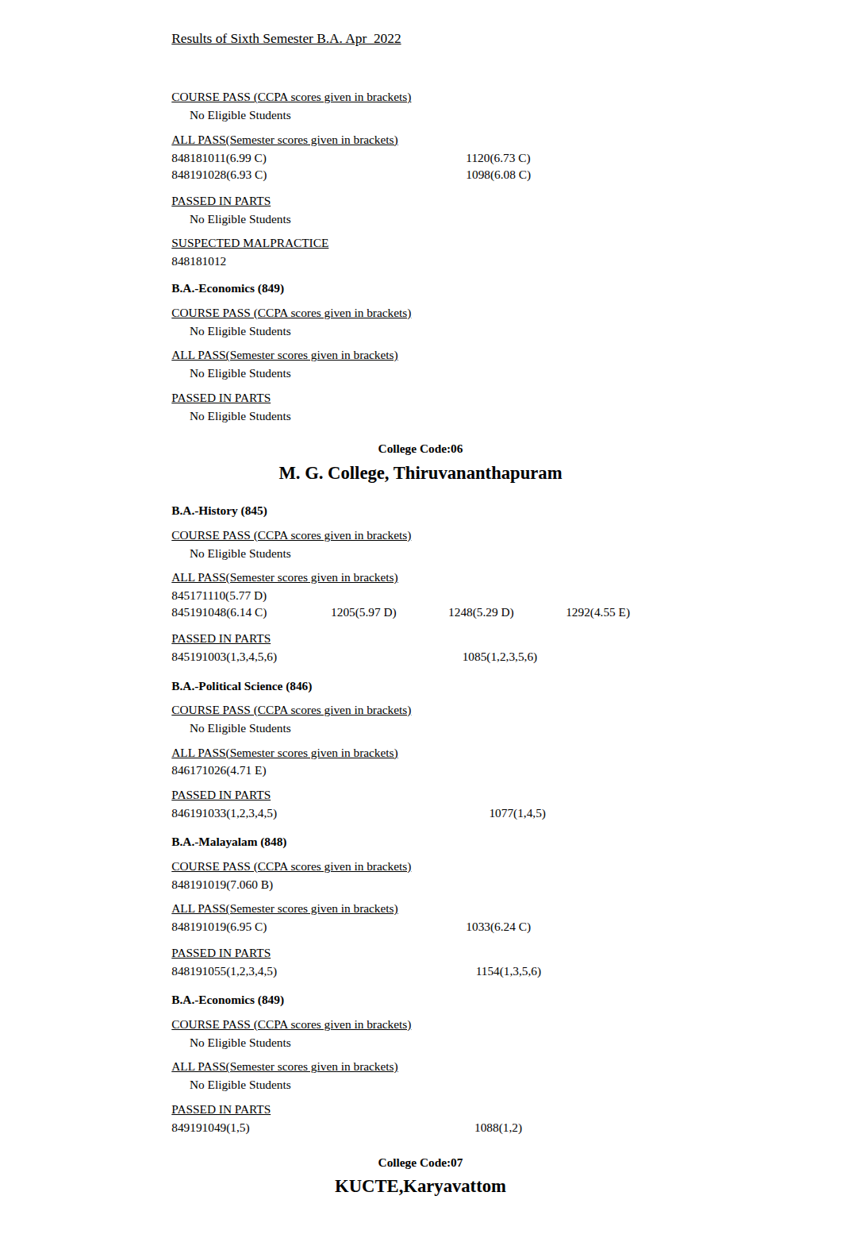Results of Sixth Semester B.A. Apr 2022
COURSE PASS (CCPA scores given in brackets)
No Eligible Students
ALL PASS(Semester scores given in brackets)
| 848181011(6.99 C) | 1120(6.73 C) |
| 848191028(6.93 C) | 1098(6.08 C) |
PASSED IN PARTS
No Eligible Students
SUSPECTED MALPRACTICE
848181012
B.A.-Economics (849)
COURSE PASS (CCPA scores given in brackets)
No Eligible Students
ALL PASS(Semester scores given in brackets)
No Eligible Students
PASSED IN PARTS
No Eligible Students
College Code:06
M. G. College, Thiruvananthapuram
B.A.-History (845)
COURSE PASS (CCPA scores given in brackets)
No Eligible Students
ALL PASS(Semester scores given in brackets)
| 845171110(5.77 D) | | | |
| 845191048(6.14 C) | 1205(5.97 D) | 1248(5.29 D) | 1292(4.55 E) |
PASSED IN PARTS
| 845191003(1,3,4,5,6) | 1085(1,2,3,5,6) |
B.A.-Political Science (846)
COURSE PASS (CCPA scores given in brackets)
No Eligible Students
ALL PASS(Semester scores given in brackets)
846171026(4.71 E)
PASSED IN PARTS
| 846191033(1,2,3,4,5) | 1077(1,4,5) |
B.A.-Malayalam (848)
COURSE PASS (CCPA scores given in brackets)
848191019(7.060 B)
ALL PASS(Semester scores given in brackets)
| 848191019(6.95 C) | 1033(6.24 C) |
PASSED IN PARTS
| 848191055(1,2,3,4,5) | 1154(1,3,5,6) |
B.A.-Economics (849)
COURSE PASS (CCPA scores given in brackets)
No Eligible Students
ALL PASS(Semester scores given in brackets)
No Eligible Students
PASSED IN PARTS
| 849191049(1,5) | 1088(1,2) |
College Code:07
KUCTE,Karyavattom